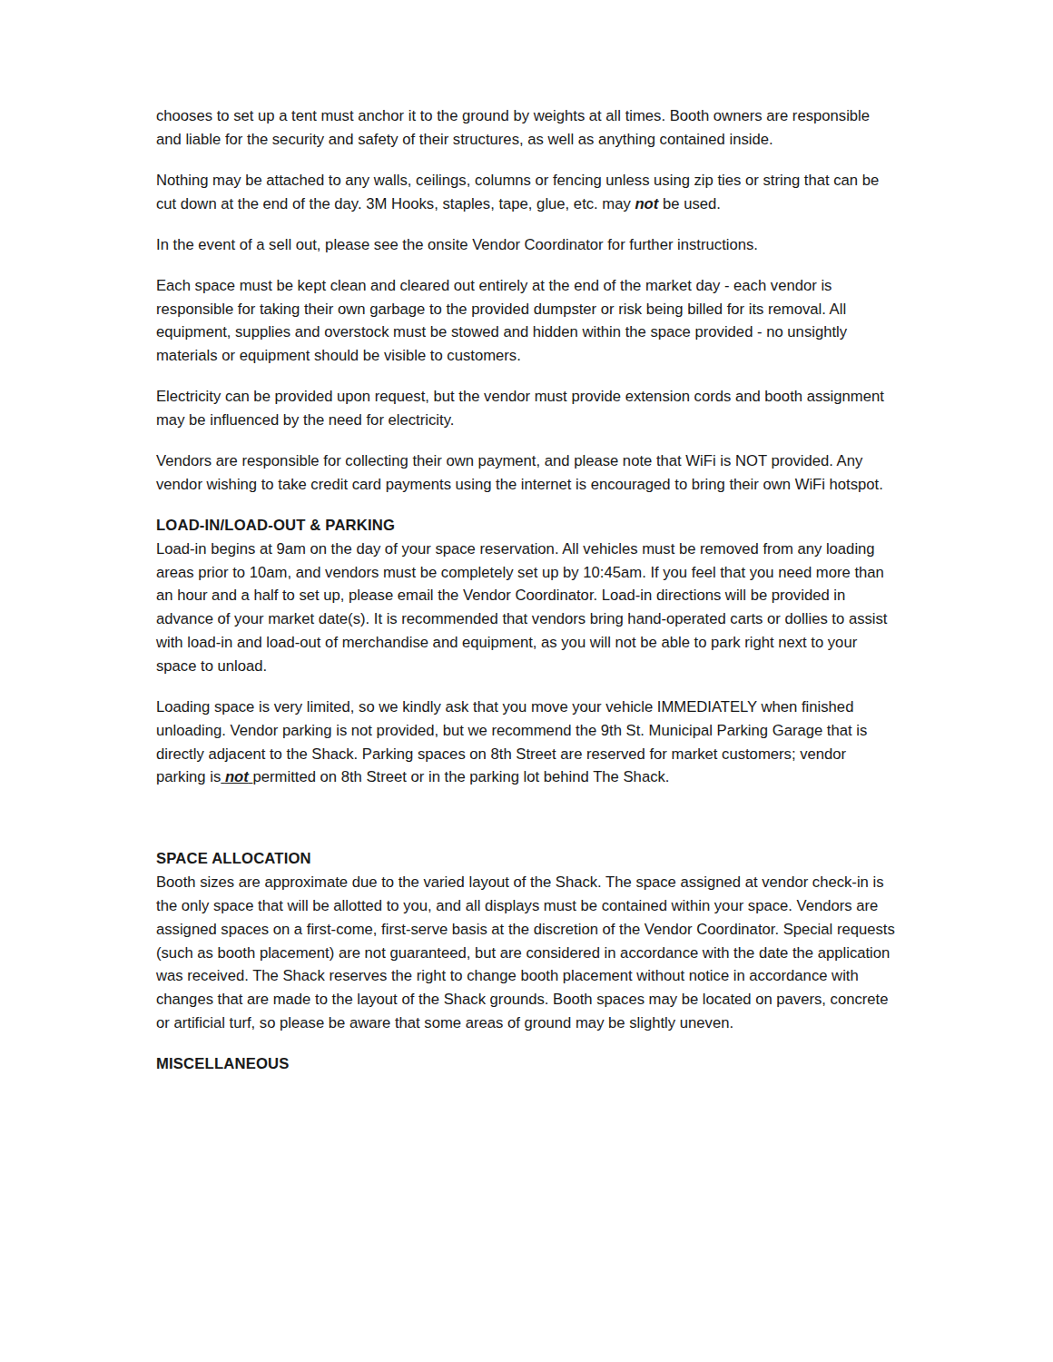chooses to set up a tent must anchor it to the ground by weights at all times. Booth owners are responsible and liable for the security and safety of their structures, as well as anything contained inside.
Nothing may be attached to any walls, ceilings, columns or fencing unless using zip ties or string that can be cut down at the end of the day. 3M Hooks, staples, tape, glue, etc. may not be used.
In the event of a sell out, please see the onsite Vendor Coordinator for further instructions.
Each space must be kept clean and cleared out entirely at the end of the market day - each vendor is responsible for taking their own garbage to the provided dumpster or risk being billed for its removal. All equipment, supplies and overstock must be stowed and hidden within the space provided - no unsightly materials or equipment should be visible to customers.
Electricity can be provided upon request, but the vendor must provide extension cords and booth assignment may be influenced by the need for electricity.
Vendors are responsible for collecting their own payment, and please note that WiFi is NOT provided. Any vendor wishing to take credit card payments using the internet is encouraged to bring their own WiFi hotspot.
LOAD-IN/LOAD-OUT & PARKING
Load-in begins at 9am on the day of your space reservation. All vehicles must be removed from any loading areas prior to 10am, and vendors must be completely set up by 10:45am. If you feel that you need more than an hour and a half to set up, please email the Vendor Coordinator. Load-in directions will be provided in advance of your market date(s). It is recommended that vendors bring hand-operated carts or dollies to assist with load-in and load-out of merchandise and equipment, as you will not be able to park right next to your space to unload.
Loading space is very limited, so we kindly ask that you move your vehicle IMMEDIATELY when finished unloading. Vendor parking is not provided, but we recommend the 9th St. Municipal Parking Garage that is directly adjacent to the Shack. Parking spaces on 8th Street are reserved for market customers; vendor parking is not permitted on 8th Street or in the parking lot behind The Shack.
SPACE ALLOCATION
Booth sizes are approximate due to the varied layout of the Shack. The space assigned at vendor check-in is the only space that will be allotted to you, and all displays must be contained within your space. Vendors are assigned spaces on a first-come, first-serve basis at the discretion of the Vendor Coordinator. Special requests (such as booth placement) are not guaranteed, but are considered in accordance with the date the application was received. The Shack reserves the right to change booth placement without notice in accordance with changes that are made to the layout of the Shack grounds. Booth spaces may be located on pavers, concrete or artificial turf, so please be aware that some areas of ground may be slightly uneven.
MISCELLANEOUS